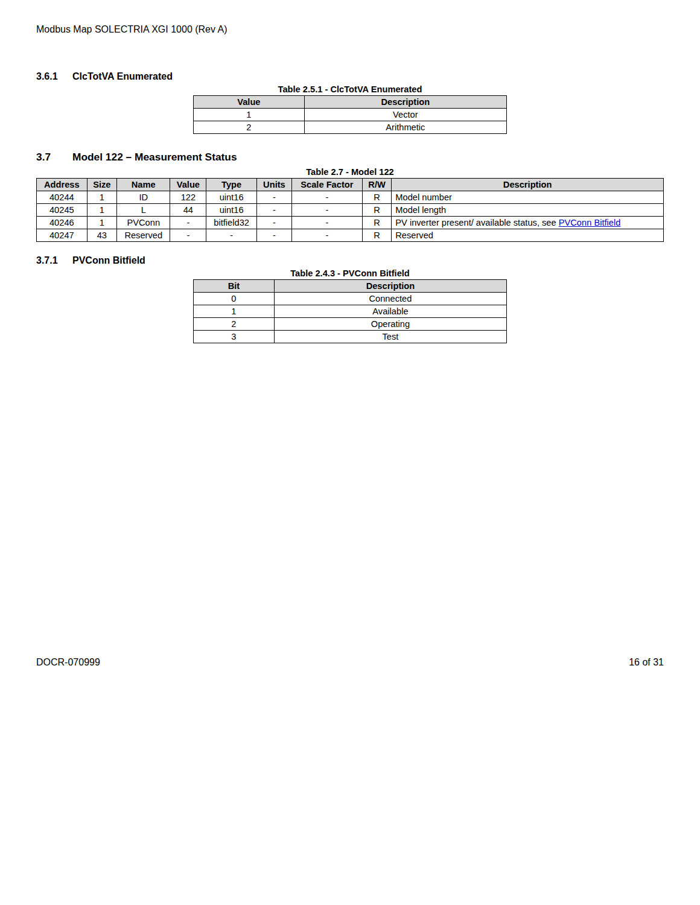Modbus Map SOLECTRIA XGI 1000 (Rev A)
3.6.1 ClcTotVA Enumerated
Table 2.5.1 - ClcTotVA Enumerated
| Value | Description |
| --- | --- |
| 1 | Vector |
| 2 | Arithmetic |
3.7 Model 122 – Measurement Status
Table 2.7 - Model 122
| Address | Size | Name | Value | Type | Units | Scale Factor | R/W | Description |
| --- | --- | --- | --- | --- | --- | --- | --- | --- |
| 40244 | 1 | ID | 122 | uint16 | - | - | R | Model number |
| 40245 | 1 | L | 44 | uint16 | - | - | R | Model length |
| 40246 | 1 | PVConn | - | bitfield32 | - | - | R | PV inverter present/ available status, see PVConn Bitfield |
| 40247 | 43 | Reserved | - | - | - | - | R | Reserved |
3.7.1 PVConn Bitfield
Table 2.4.3 - PVConn Bitfield
| Bit | Description |
| --- | --- |
| 0 | Connected |
| 1 | Available |
| 2 | Operating |
| 3 | Test |
DOCR-070999 16 of 31